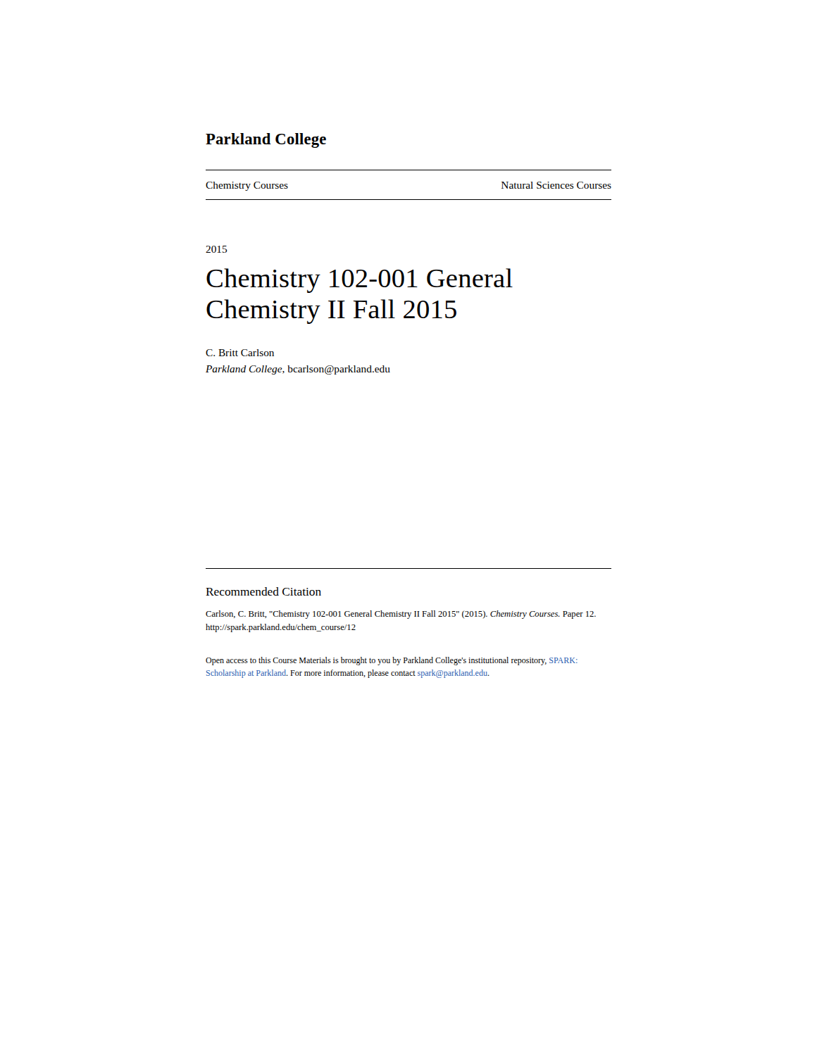Parkland College
Chemistry Courses Natural Sciences Courses
2015
Chemistry 102-001 General Chemistry II Fall 2015
C. Britt Carlson
Parkland College, bcarlson@parkland.edu
Recommended Citation
Carlson, C. Britt, "Chemistry 102-001 General Chemistry II Fall 2015" (2015). Chemistry Courses. Paper 12.
http://spark.parkland.edu/chem_course/12
Open access to this Course Materials is brought to you by Parkland College's institutional repository, SPARK: Scholarship at Parkland. For more information, please contact spark@parkland.edu.